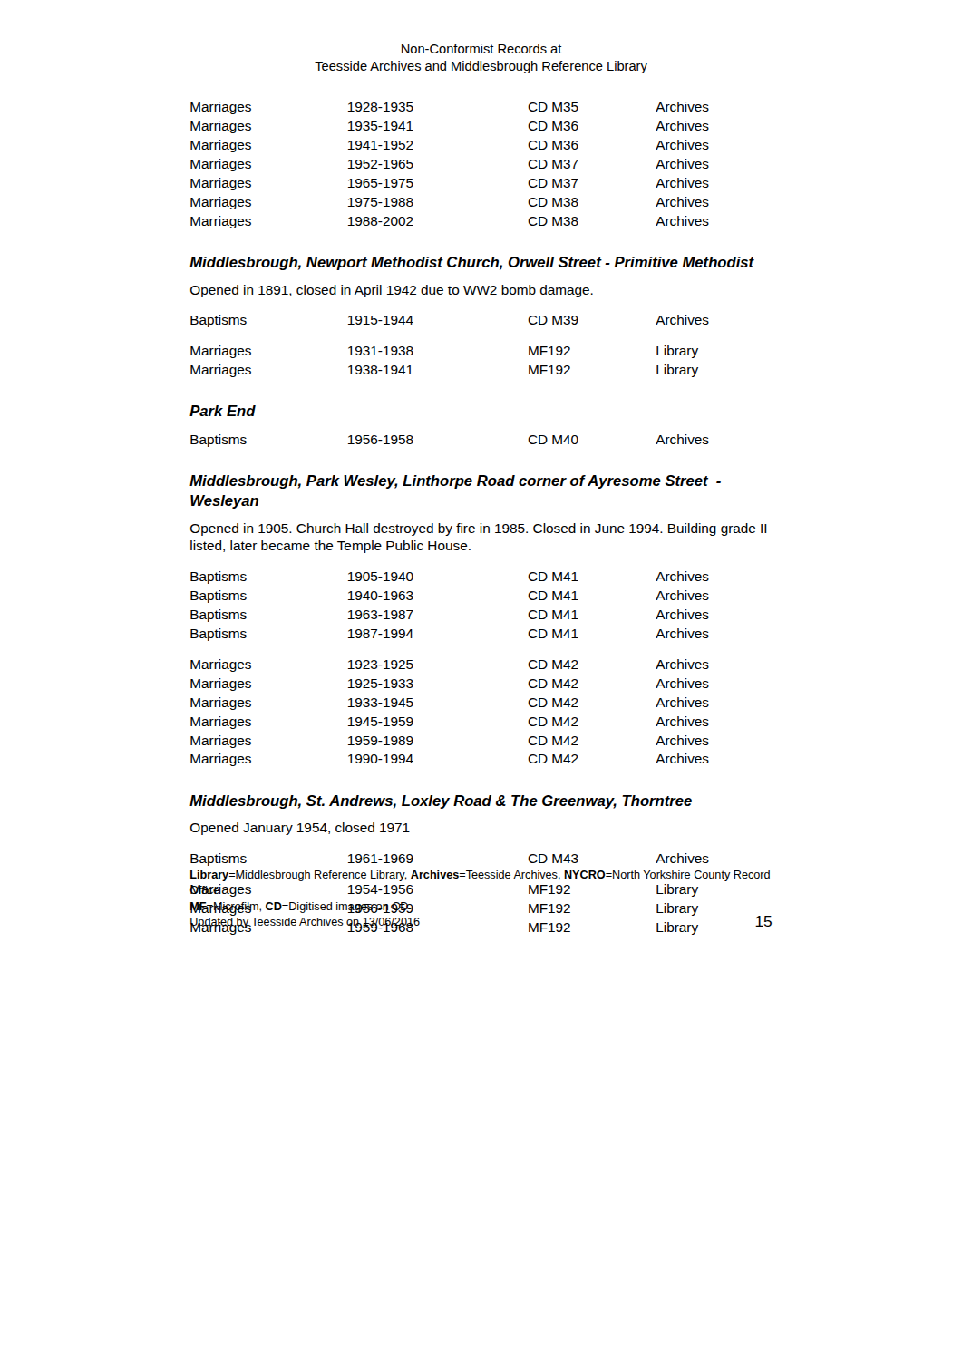Non-Conformist Records at
Teesside Archives and Middlesbrough Reference Library
| Marriages | 1928-1935 | CD M35 | Archives |
| Marriages | 1935-1941 | CD M36 | Archives |
| Marriages | 1941-1952 | CD M36 | Archives |
| Marriages | 1952-1965 | CD M37 | Archives |
| Marriages | 1965-1975 | CD M37 | Archives |
| Marriages | 1975-1988 | CD M38 | Archives |
| Marriages | 1988-2002 | CD M38 | Archives |
Middlesbrough, Newport Methodist Church, Orwell Street - Primitive Methodist
Opened in 1891, closed in April 1942 due to WW2 bomb damage.
| Baptisms | 1915-1944 | CD M39 | Archives |
| Marriages | 1931-1938 | MF192 | Library |
| Marriages | 1938-1941 | MF192 | Library |
Park End
| Baptisms | 1956-1958 | CD M40 | Archives |
Middlesbrough, Park Wesley, Linthorpe Road corner of Ayresome Street -Wesleyan
Opened in 1905. Church Hall destroyed by fire in 1985. Closed in June 1994. Building grade II listed, later became the Temple Public House.
| Baptisms | 1905-1940 | CD M41 | Archives |
| Baptisms | 1940-1963 | CD M41 | Archives |
| Baptisms | 1963-1987 | CD M41 | Archives |
| Baptisms | 1987-1994 | CD M41 | Archives |
| Marriages | 1923-1925 | CD M42 | Archives |
| Marriages | 1925-1933 | CD M42 | Archives |
| Marriages | 1933-1945 | CD M42 | Archives |
| Marriages | 1945-1959 | CD M42 | Archives |
| Marriages | 1959-1989 | CD M42 | Archives |
| Marriages | 1990-1994 | CD M42 | Archives |
Middlesbrough, St. Andrews, Loxley Road & The Greenway, Thorntree
Opened January 1954, closed 1971
| Baptisms | 1961-1969 | CD M43 | Archives |
| Marriages | 1954-1956 | MF192 | Library |
| Marriages | 1956-1959 | MF192 | Library |
| Marriages | 1959-1968 | MF192 | Library |
Library=Middlesbrough Reference Library, Archives=Teesside Archives, NYCRO=North Yorkshire County Record Office
MF=Microfilm, CD=Digitised images on CD
Updated by Teesside Archives on 13/06/2016 15